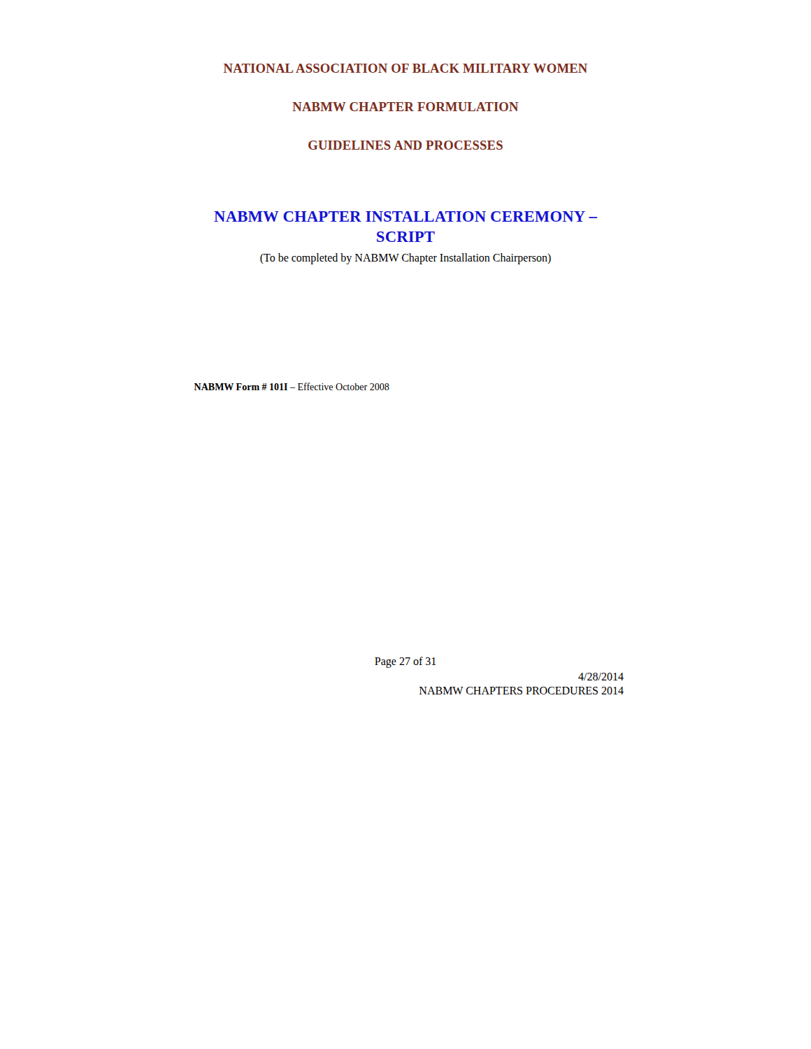NATIONAL ASSOCIATION OF BLACK MILITARY WOMEN
NABMW CHAPTER FORMULATION
GUIDELINES AND PROCESSES
NABMW CHAPTER INSTALLATION CEREMONY – SCRIPT
(To be completed by NABMW Chapter Installation Chairperson)
NABMW Form # 101I – Effective October 2008
Page 27 of 31
4/28/2014
NABMW CHAPTERS PROCEDURES 2014